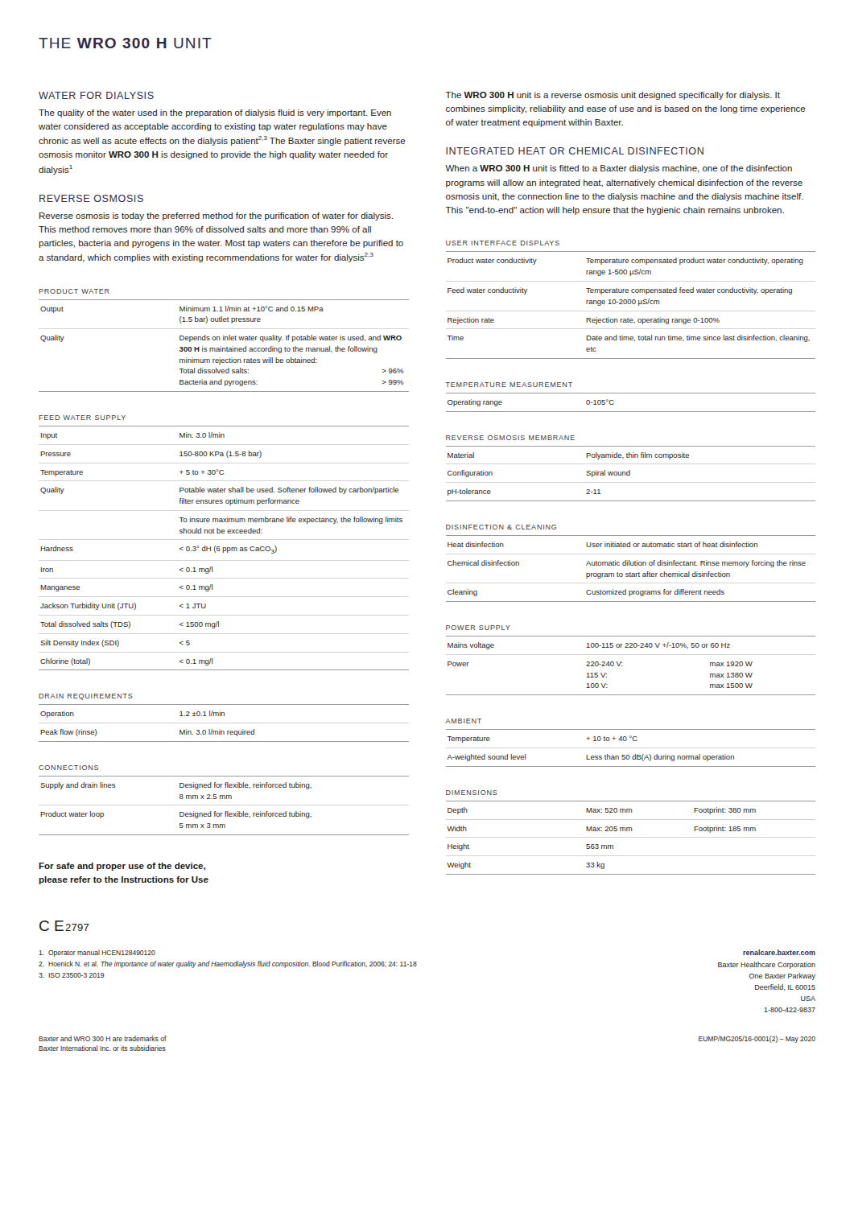THE WRO 300 H UNIT
WATER FOR DIALYSIS
The quality of the water used in the preparation of dialysis fluid is very important. Even water considered as acceptable according to existing tap water regulations may have chronic as well as acute effects on the dialysis patient2,3 The Baxter single patient reverse osmosis monitor WRO 300 H is designed to provide the high quality water needed for dialysis1
REVERSE OSMOSIS
Reverse osmosis is today the preferred method for the purification of water for dialysis. This method removes more than 96% of dissolved salts and more than 99% of all particles, bacteria and pyrogens in the water. Most tap waters can therefore be purified to a standard, which complies with existing recommendations for water for dialysis2,3
PRODUCT WATER
| Output | Minimum 1.1 l/min at +10°C and 0.15 MPa (1.5 bar) outlet pressure |
| Quality | Depends on inlet water quality. If potable water is used, and WRO 300 H is maintained according to the manual, the following minimum rejection rates will be obtained: Total dissolved salts: > 96% Bacteria and pyrogens: > 99% |
FEED WATER SUPPLY
| Input | Min. 3.0 l/min |
| Pressure | 150-800 KPa (1.5-8 bar) |
| Temperature | + 5 to + 30°C |
| Quality | Potable water shall be used. Softener followed by carbon/particle filter ensures optimum performance |
| | To insure maximum membrane life expectancy, the following limits should not be exceeded: |
| Hardness | < 0.3° dH (6 ppm as CaCO 3 ) |
| Iron | < 0.1 mg/l |
| Manganese | < 0.1 mg/l |
| Jackson Turbidity Unit (JTU) | < 1 JTU |
| Total dissolved salts (TDS) | < 1500 mg/l |
| Silt Density Index (SDI) | < 5 |
| Chlorine (total) | < 0.1 mg/l |
DRAIN REQUIREMENTS
| Operation | 1.2 ±0.1 l/min |
| Peak flow (rinse) | Min. 3.0 l/min required |
CONNECTIONS
| Supply and drain lines | Designed for flexible, reinforced tubing, 8 mm x 2.5 mm |
| Product water loop | Designed for flexible, reinforced tubing, 5 mm x 3 mm |
For safe and proper use of the device,
please refer to the Instructions for Use
C  E 2797
The WRO 300 H unit is a reverse osmosis unit designed specifically for dialysis. It combines simplicity, reliability and ease of use and is based on the long time experience of water treatment equipment within Baxter.
INTEGRATED HEAT OR CHEMICAL DISINFECTION
When a WRO 300 H unit is fitted to a Baxter dialysis machine, one of the disinfection programs will allow an integrated heat, alternatively chemical disinfection of the reverse osmosis unit, the connection line to the dialysis machine and the dialysis machine itself. This "end-to-end" action will help ensure that the hygienic chain remains unbroken.
USER INTERFACE DISPLAYS
| Product water conductivity | Temperature compensated product water conductivity, operating range 1-500 µS/cm |
| Feed water conductivity | Temperature compensated feed water conductivity, operating range 10-2000 µS/cm |
| Rejection rate | Rejection rate, operating range 0-100% |
| Time | Date and time, total run time, time since last disinfection, cleaning, etc |
TEMPERATURE MEASUREMENT
| Operating range | 0-105°C |
REVERSE OSMOSIS MEMBRANE
| Material | Polyamide, thin film composite |
| Configuration | Spiral wound |
| pH-tolerance | 2-11 |
DISINFECTION & CLEANING
| Heat disinfection | User initiated or automatic start of heat disinfection |
| Chemical disinfection | Automatic dilution of disinfectant. Rinse memory forcing the rinse program to start after chemical disinfection |
| Cleaning | Customized programs for different needs |
POWER SUPPLY
| Mains voltage | 100-115 or 220-240 V +/-10%, 50 or 60 Hz |
| Power | 220-240 V: max 1920 W 115 V: max 1380 W 100 V: max 1500 W |
AMBIENT
| Temperature | + 10 to + 40 °C |
| A-weighted sound level | Less than 50 dB(A) during normal operation |
DIMENSIONS
| Depth | Max: 520 mm Footprint: 380 mm |
| Width | Max: 205 mm Footprint: 185 mm |
| Height | 563 mm |
| Weight | 33 kg |
1. Operator manual HCEN128490120
2. Hoenick N. et al. The importance of water quality and Haemodialysis fluid composition. Blood Purification, 2006; 24: 11-18
3. ISO 23500-3 2019
renalcare.baxter.com
Baxter Healthcare Corporation
One Baxter Parkway
Deerfield, IL 60015
USA
1-800-422-9837
Baxter and WRO 300 H are trademarks of
Baxter International Inc. or its subsidiaries
EUMP/MG205/16-0001(2) – May 2020